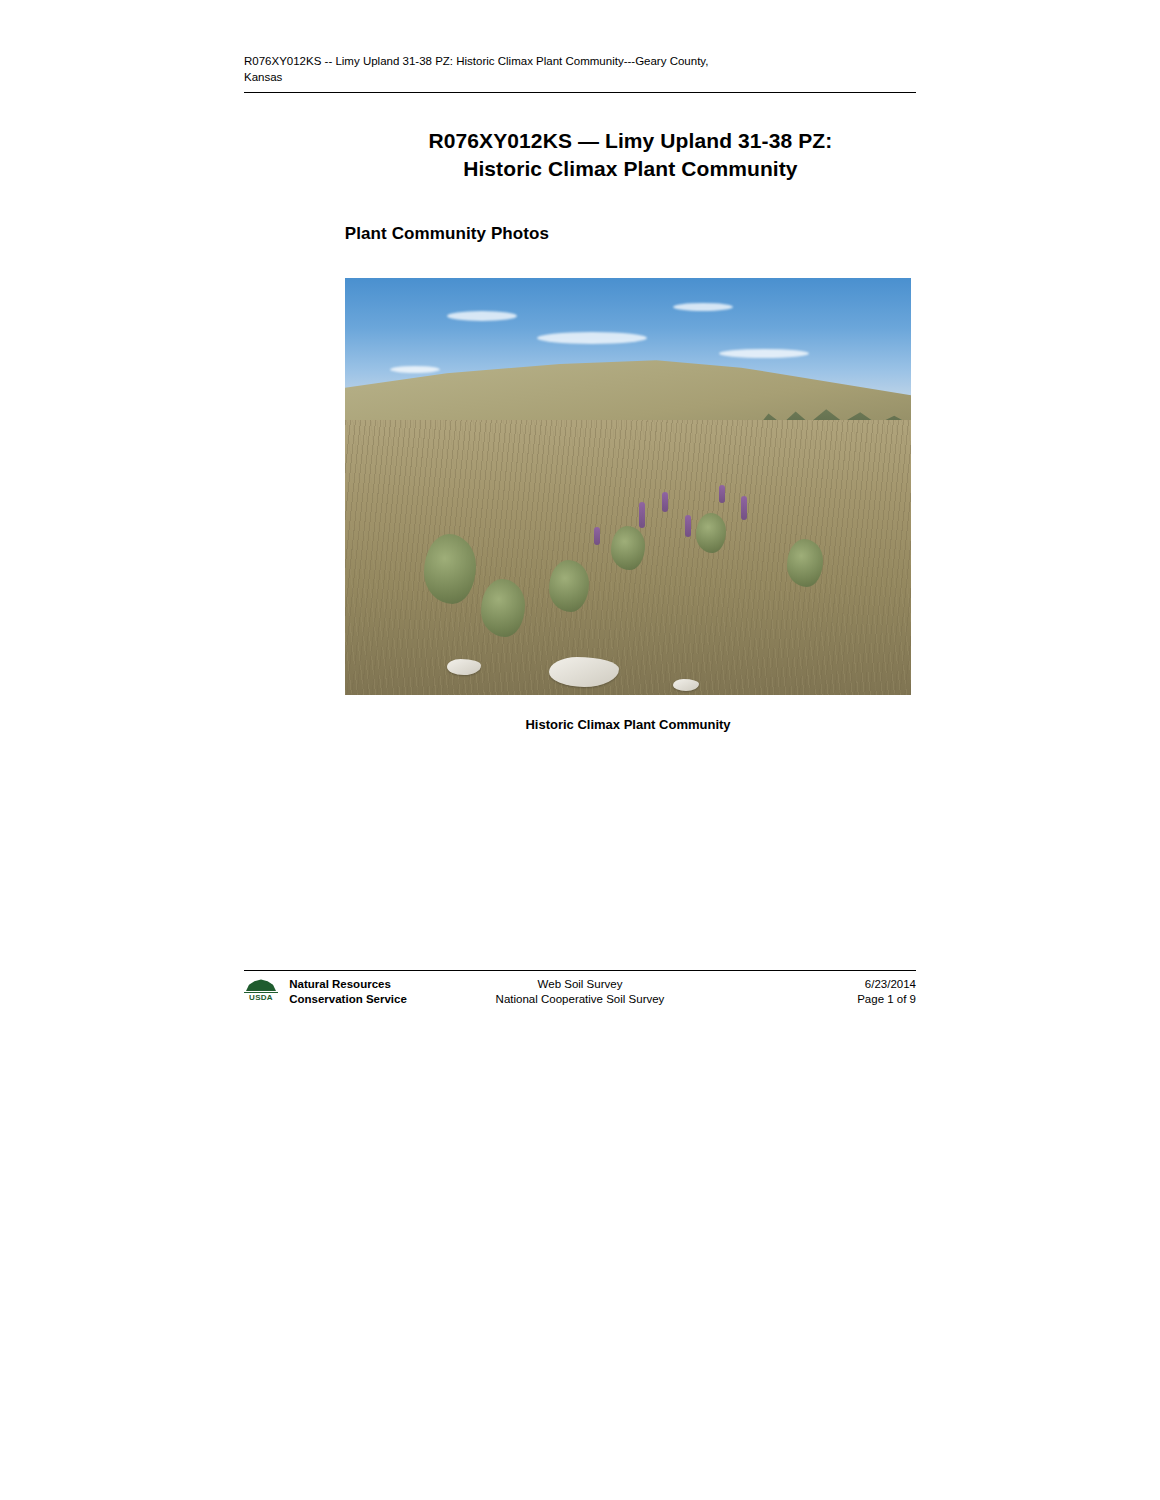R076XY012KS -- Limy Upland 31-38 PZ: Historic Climax Plant Community---Geary County,
Kansas
R076XY012KS — Limy Upland 31-38 PZ:Historic Climax Plant Community
Plant Community Photos
Historic Climax Plant Community
| USDA Natural Resources Conservation Service | Web Soil Survey National Cooperative Soil Survey | 6/23/2014 Page 1 of 9 |